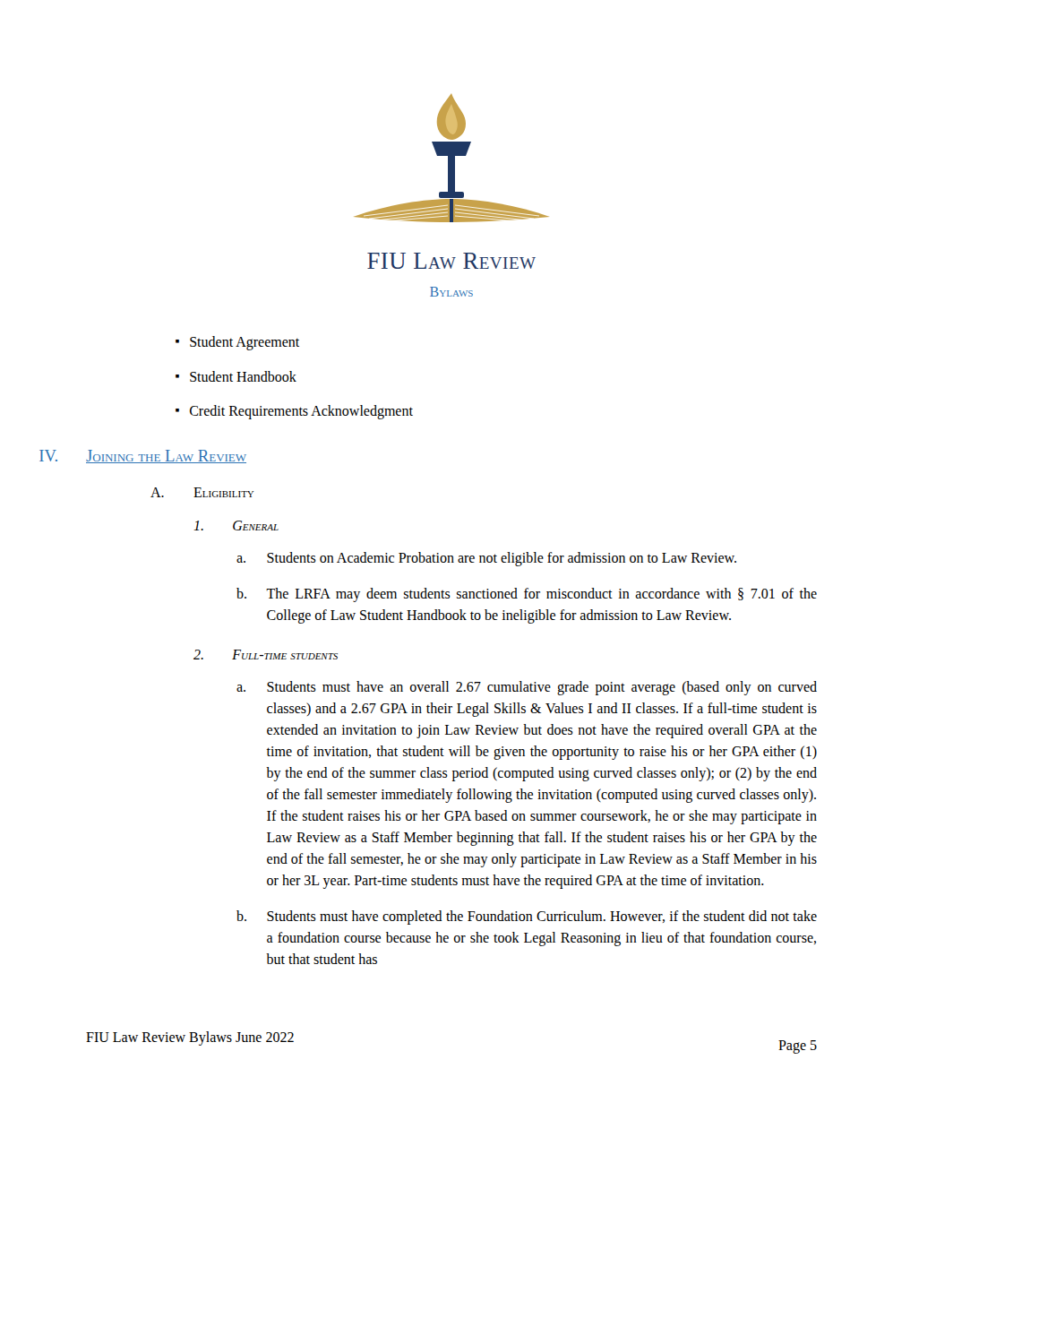FIU Law Review
Bylaws
Student Agreement
Student Handbook
Credit Requirements Acknowledgment
IV. Joining the Law Review
A. Eligibility
1. General
a. Students on Academic Probation are not eligible for admission on to Law Review.
b. The LRFA may deem students sanctioned for misconduct in accordance with § 7.01 of the College of Law Student Handbook to be ineligible for admission to Law Review.
2. Full-time students
a. Students must have an overall 2.67 cumulative grade point average (based only on curved classes) and a 2.67 GPA in their Legal Skills & Values I and II classes. If a full-time student is extended an invitation to join Law Review but does not have the required overall GPA at the time of invitation, that student will be given the opportunity to raise his or her GPA either (1) by the end of the summer class period (computed using curved classes only); or (2) by the end of the fall semester immediately following the invitation (computed using curved classes only). If the student raises his or her GPA based on summer coursework, he or she may participate in Law Review as a Staff Member beginning that fall. If the student raises his or her GPA by the end of the fall semester, he or she may only participate in Law Review as a Staff Member in his or her 3L year. Part-time students must have the required GPA at the time of invitation.
b. Students must have completed the Foundation Curriculum. However, if the student did not take a foundation course because he or she took Legal Reasoning in lieu of that foundation course, but that student has
FIU Law Review Bylaws June 2022
Page 5